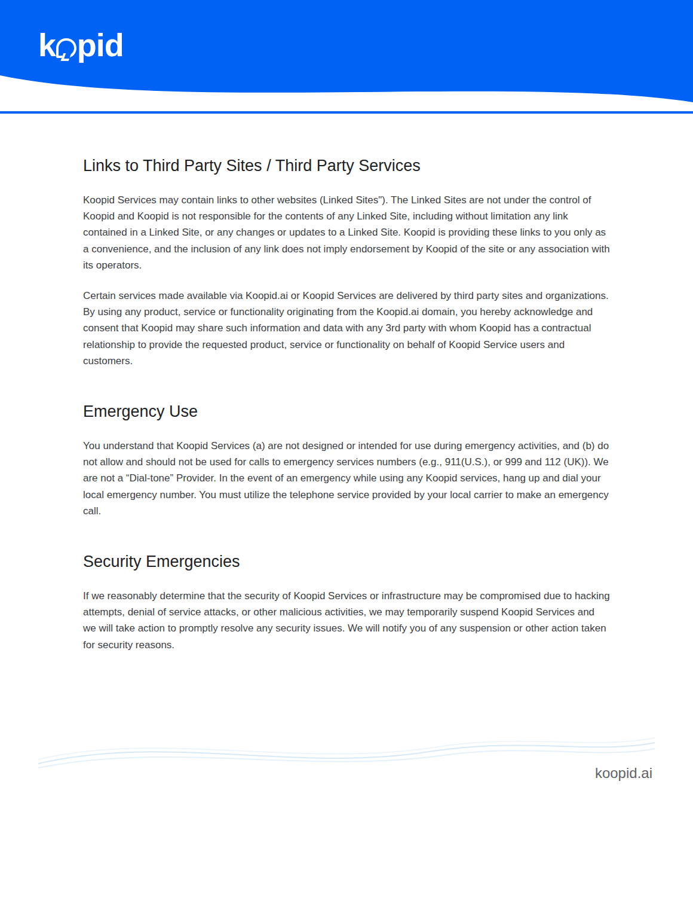k pid
Links to Third Party Sites / Third Party Services
Koopid Services may contain links to other websites (Linked Sites"). The Linked Sites are not under the control of Koopid and Koopid is not responsible for the contents of any Linked Site, including without limitation any link contained in a Linked Site, or any changes or updates to a Linked Site. Koopid is providing these links to you only as a convenience, and the inclusion of any link does not imply endorsement by Koopid of the site or any association with its operators.
Certain services made available via Koopid.ai or Koopid Services are delivered by third party sites and organizations. By using any product, service or functionality originating from the Koopid.ai domain, you hereby acknowledge and consent that Koopid may share such information and data with any 3rd party with whom Koopid has a contractual relationship to provide the requested product, service or functionality on behalf of Koopid Service users and customers.
Emergency Use
You understand that Koopid Services (a) are not designed or intended for use during emergency activities, and (b) do not allow and should not be used for calls to emergency services numbers (e.g., 911(U.S.), or 999 and 112 (UK)). We are not a “Dial-tone” Provider. In the event of an emergency while using any Koopid services, hang up and dial your local emergency number. You must utilize the telephone service provided by your local carrier to make an emergency call.
Security Emergencies
If we reasonably determine that the security of Koopid Services or infrastructure may be compromised due to hacking attempts, denial of service attacks, or other malicious activities, we may temporarily suspend Koopid Services and we will take action to promptly resolve any security issues. We will notify you of any suspension or other action taken for security reasons.
koopid.ai